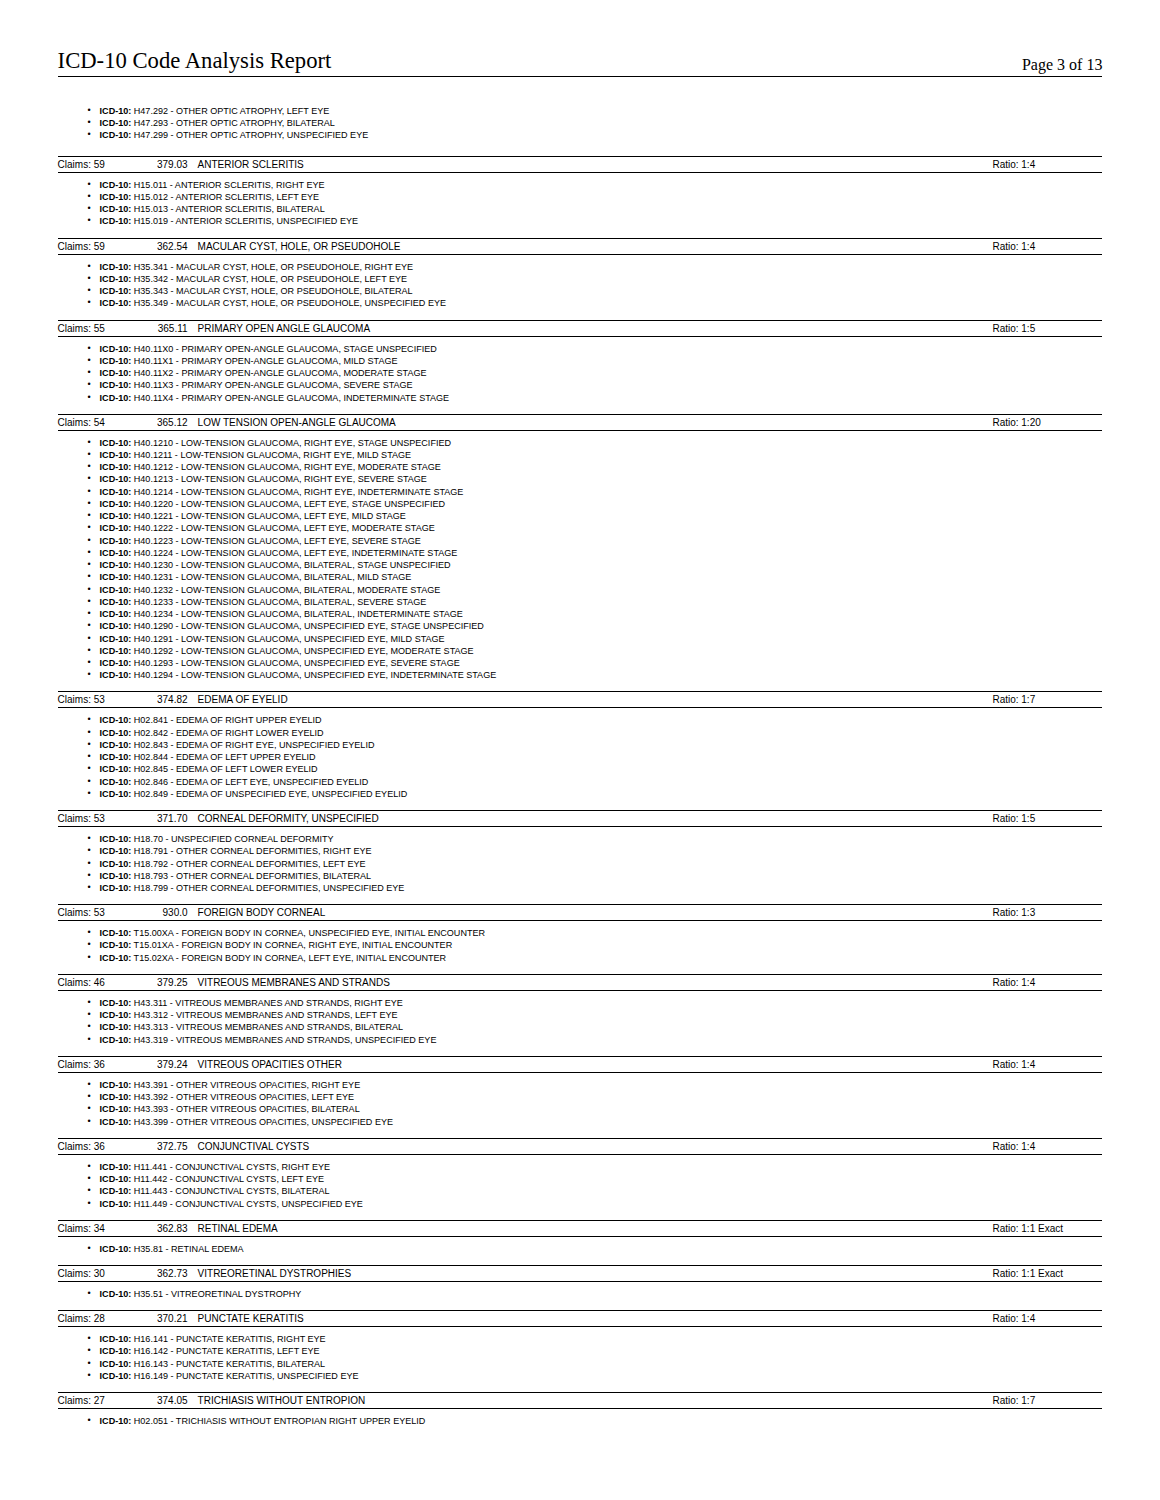ICD-10 Code Analysis Report
Page 3 of 13
ICD-10: H47.292 - OTHER OPTIC ATROPHY, LEFT EYE
ICD-10: H47.293 - OTHER OPTIC ATROPHY, BILATERAL
ICD-10: H47.299 - OTHER OPTIC ATROPHY, UNSPECIFIED EYE
Claims: 59
379.03
ANTERIOR SCLERITIS
Ratio: 1:4
ICD-10: H15.011 - ANTERIOR SCLERITIS, RIGHT EYE
ICD-10: H15.012 - ANTERIOR SCLERITIS, LEFT EYE
ICD-10: H15.013 - ANTERIOR SCLERITIS, BILATERAL
ICD-10: H15.019 - ANTERIOR SCLERITIS, UNSPECIFIED EYE
Claims: 59
362.54
MACULAR CYST, HOLE, OR PSEUDOHOLE
Ratio: 1:4
ICD-10: H35.341 - MACULAR CYST, HOLE, OR PSEUDOHOLE, RIGHT EYE
ICD-10: H35.342 - MACULAR CYST, HOLE, OR PSEUDOHOLE, LEFT EYE
ICD-10: H35.343 - MACULAR CYST, HOLE, OR PSEUDOHOLE, BILATERAL
ICD-10: H35.349 - MACULAR CYST, HOLE, OR PSEUDOHOLE, UNSPECIFIED EYE
Claims: 55
365.11
PRIMARY OPEN ANGLE GLAUCOMA
Ratio: 1:5
ICD-10: H40.11X0 - PRIMARY OPEN-ANGLE GLAUCOMA, STAGE UNSPECIFIED
ICD-10: H40.11X1 - PRIMARY OPEN-ANGLE GLAUCOMA, MILD STAGE
ICD-10: H40.11X2 - PRIMARY OPEN-ANGLE GLAUCOMA, MODERATE STAGE
ICD-10: H40.11X3 - PRIMARY OPEN-ANGLE GLAUCOMA, SEVERE STAGE
ICD-10: H40.11X4 - PRIMARY OPEN-ANGLE GLAUCOMA, INDETERMINATE STAGE
Claims: 54
365.12
LOW TENSION OPEN-ANGLE GLAUCOMA
Ratio: 1:20
ICD-10: H40.1210 - LOW-TENSION GLAUCOMA, RIGHT EYE, STAGE UNSPECIFIED
ICD-10: H40.1211 - LOW-TENSION GLAUCOMA, RIGHT EYE, MILD STAGE
ICD-10: H40.1212 - LOW-TENSION GLAUCOMA, RIGHT EYE, MODERATE STAGE
ICD-10: H40.1213 - LOW-TENSION GLAUCOMA, RIGHT EYE, SEVERE STAGE
ICD-10: H40.1214 - LOW-TENSION GLAUCOMA, RIGHT EYE, INDETERMINATE STAGE
ICD-10: H40.1220 - LOW-TENSION GLAUCOMA, LEFT EYE, STAGE UNSPECIFIED
ICD-10: H40.1221 - LOW-TENSION GLAUCOMA, LEFT EYE, MILD STAGE
ICD-10: H40.1222 - LOW-TENSION GLAUCOMA, LEFT EYE, MODERATE STAGE
ICD-10: H40.1223 - LOW-TENSION GLAUCOMA, LEFT EYE, SEVERE STAGE
ICD-10: H40.1224 - LOW-TENSION GLAUCOMA, LEFT EYE, INDETERMINATE STAGE
ICD-10: H40.1230 - LOW-TENSION GLAUCOMA, BILATERAL, STAGE UNSPECIFIED
ICD-10: H40.1231 - LOW-TENSION GLAUCOMA, BILATERAL, MILD STAGE
ICD-10: H40.1232 - LOW-TENSION GLAUCOMA, BILATERAL, MODERATE STAGE
ICD-10: H40.1233 - LOW-TENSION GLAUCOMA, BILATERAL, SEVERE STAGE
ICD-10: H40.1234 - LOW-TENSION GLAUCOMA, BILATERAL, INDETERMINATE STAGE
ICD-10: H40.1290 - LOW-TENSION GLAUCOMA, UNSPECIFIED EYE, STAGE UNSPECIFIED
ICD-10: H40.1291 - LOW-TENSION GLAUCOMA, UNSPECIFIED EYE, MILD STAGE
ICD-10: H40.1292 - LOW-TENSION GLAUCOMA, UNSPECIFIED EYE, MODERATE STAGE
ICD-10: H40.1293 - LOW-TENSION GLAUCOMA, UNSPECIFIED EYE, SEVERE STAGE
ICD-10: H40.1294 - LOW-TENSION GLAUCOMA, UNSPECIFIED EYE, INDETERMINATE STAGE
Claims: 53
374.82
EDEMA OF EYELID
Ratio: 1:7
ICD-10: H02.841 - EDEMA OF RIGHT UPPER EYELID
ICD-10: H02.842 - EDEMA OF RIGHT LOWER EYELID
ICD-10: H02.843 - EDEMA OF RIGHT EYE, UNSPECIFIED EYELID
ICD-10: H02.844 - EDEMA OF LEFT UPPER EYELID
ICD-10: H02.845 - EDEMA OF LEFT LOWER EYELID
ICD-10: H02.846 - EDEMA OF LEFT EYE, UNSPECIFIED EYELID
ICD-10: H02.849 - EDEMA OF UNSPECIFIED EYE, UNSPECIFIED EYELID
Claims: 53
371.70
CORNEAL DEFORMITY, UNSPECIFIED
Ratio: 1:5
ICD-10: H18.70 - UNSPECIFIED CORNEAL DEFORMITY
ICD-10: H18.791 - OTHER CORNEAL DEFORMITIES, RIGHT EYE
ICD-10: H18.792 - OTHER CORNEAL DEFORMITIES, LEFT EYE
ICD-10: H18.793 - OTHER CORNEAL DEFORMITIES, BILATERAL
ICD-10: H18.799 - OTHER CORNEAL DEFORMITIES, UNSPECIFIED EYE
Claims: 53
930.0
FOREIGN BODY CORNEAL
Ratio: 1:3
ICD-10: T15.00XA - FOREIGN BODY IN CORNEA, UNSPECIFIED EYE, INITIAL ENCOUNTER
ICD-10: T15.01XA - FOREIGN BODY IN CORNEA, RIGHT EYE, INITIAL ENCOUNTER
ICD-10: T15.02XA - FOREIGN BODY IN CORNEA, LEFT EYE, INITIAL ENCOUNTER
Claims: 46
379.25
VITREOUS MEMBRANES AND STRANDS
Ratio: 1:4
ICD-10: H43.311 - VITREOUS MEMBRANES AND STRANDS, RIGHT EYE
ICD-10: H43.312 - VITREOUS MEMBRANES AND STRANDS, LEFT EYE
ICD-10: H43.313 - VITREOUS MEMBRANES AND STRANDS, BILATERAL
ICD-10: H43.319 - VITREOUS MEMBRANES AND STRANDS, UNSPECIFIED EYE
Claims: 36
379.24
VITREOUS OPACITIES OTHER
Ratio: 1:4
ICD-10: H43.391 - OTHER VITREOUS OPACITIES, RIGHT EYE
ICD-10: H43.392 - OTHER VITREOUS OPACITIES, LEFT EYE
ICD-10: H43.393 - OTHER VITREOUS OPACITIES, BILATERAL
ICD-10: H43.399 - OTHER VITREOUS OPACITIES, UNSPECIFIED EYE
Claims: 36
372.75
CONJUNCTIVAL CYSTS
Ratio: 1:4
ICD-10: H11.441 - CONJUNCTIVAL CYSTS, RIGHT EYE
ICD-10: H11.442 - CONJUNCTIVAL CYSTS, LEFT EYE
ICD-10: H11.443 - CONJUNCTIVAL CYSTS, BILATERAL
ICD-10: H11.449 - CONJUNCTIVAL CYSTS, UNSPECIFIED EYE
Claims: 34
362.83
RETINAL EDEMA
Ratio: 1:1 Exact
ICD-10: H35.81 - RETINAL EDEMA
Claims: 30
362.73
VITREORETINAL DYSTROPHIES
Ratio: 1:1 Exact
ICD-10: H35.51 - VITREORETINAL DYSTROPHY
Claims: 28
370.21
PUNCTATE KERATITIS
Ratio: 1:4
ICD-10: H16.141 - PUNCTATE KERATITIS, RIGHT EYE
ICD-10: H16.142 - PUNCTATE KERATITIS, LEFT EYE
ICD-10: H16.143 - PUNCTATE KERATITIS, BILATERAL
ICD-10: H16.149 - PUNCTATE KERATITIS, UNSPECIFIED EYE
Claims: 27
374.05
TRICHIASIS WITHOUT ENTROPION
Ratio: 1:7
ICD-10: H02.051 - TRICHIASIS WITHOUT ENTROPIAN RIGHT UPPER EYELID